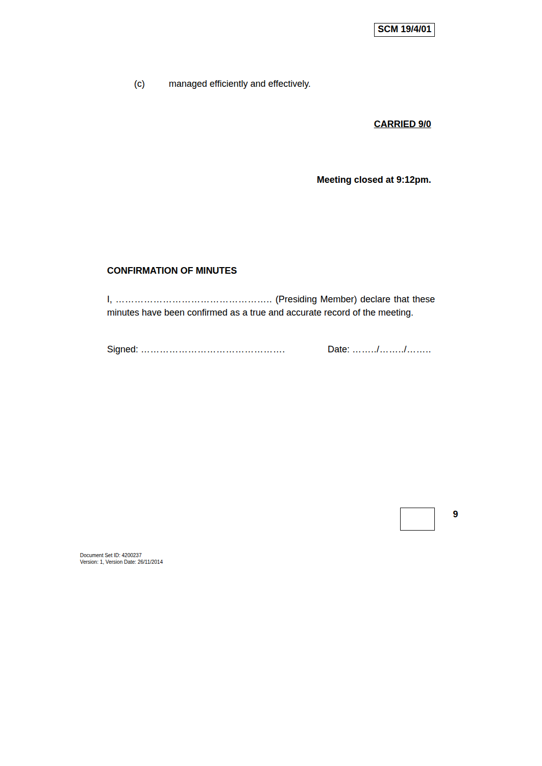SCM 19/4/01
(c)
managed efficiently and effectively.
CARRIED 9/0
Meeting closed at 9:12pm.
CONFIRMATION OF MINUTES
I, ………………………………………….. (Presiding Member) declare that these minutes have been confirmed as a true and accurate record of the meeting.
Signed: ……………………………………….
Date: ……../……../……..
9
Document Set ID: 4200237
Version: 1, Version Date: 26/11/2014